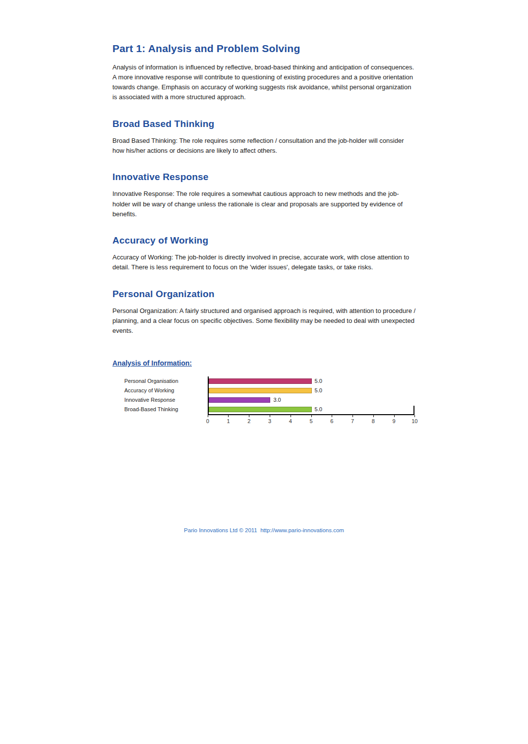Part 1: Analysis and Problem Solving
Analysis of information is influenced by reflective, broad-based thinking and anticipation of consequences. A more innovative response will contribute to questioning of existing procedures and a positive orientation towards change. Emphasis on accuracy of working suggests risk avoidance, whilst personal organization is associated with a more structured approach.
Broad Based Thinking
Broad Based Thinking: The role requires some reflection / consultation and the job-holder will consider how his/her actions or decisions are likely to affect others.
Innovative Response
Innovative Response: The role requires a somewhat cautious approach to new methods and the job-holder will be wary of change unless the rationale is clear and proposals are supported by evidence of benefits.
Accuracy of Working
Accuracy of Working: The job-holder is directly involved in precise, accurate work, with close attention to detail. There is less requirement to focus on the 'wider issues', delegate tasks, or take risks.
Personal Organization
Personal Organization: A fairly structured and organised approach is required, with attention to procedure / planning, and a clear focus on specific objectives. Some flexibility may be needed to deal with unexpected events.
Analysis of Information:
| Personal Organisation | 5.0 |
| Accuracy of Working | 5.0 |
| Innovative Response | 3.0 |
| Broad-Based Thinking | 5.0 |
0 1 2 3 4 5 6 7 8 9 10
Pario Innovations Ltd © 2011 http://www.pario-innovations.com